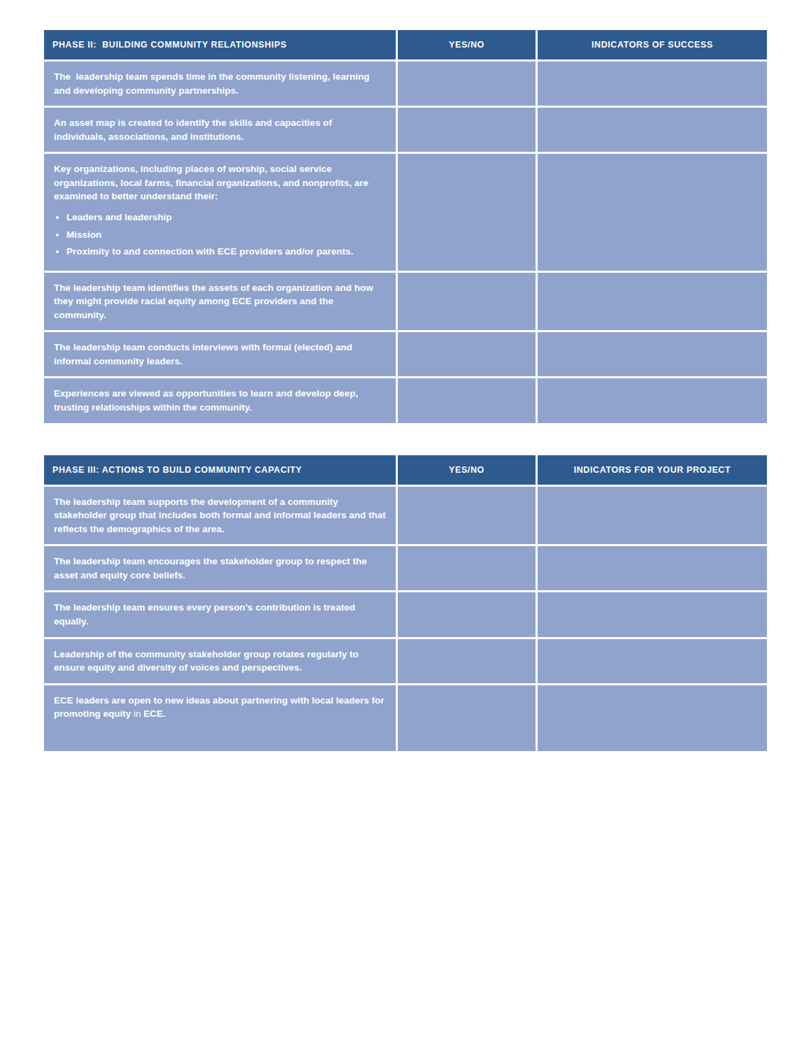| Phase II: Building Community Relationships | Yes/No | Indicators of Success |
| --- | --- | --- |
| The leadership team spends time in the community listening, learning and developing community partnerships. | | |
| An asset map is created to identify the skills and capacities of individuals, associations, and institutions. | | |
| Key organizations, including places of worship, social service organizations, local farms, financial organizations, and nonprofits, are examined to better understand their: Leaders and leadership Mission Proximity to and connection with ECE providers and/or parents. | | |
| The leadership team identifies the assets of each organization and how they might provide racial equity among ECE providers and the community. | | |
| The leadership team conducts interviews with formal (elected) and informal community leaders. | | |
| Experiences are viewed as opportunities to learn and develop deep, trusting relationships within the community. | | |
| Phase III: Actions to Build Community Capacity | Yes/No | Indicators for Your Project |
| --- | --- | --- |
| The leadership team supports the development of a community stakeholder group that includes both formal and informal leaders and that reflects the demographics of the area. | | |
| The leadership team encourages the stakeholder group to respect the asset and equity core beliefs. | | |
| The leadership team ensures every person’s contribution is treated equally. | | |
| Leadership of the community stakeholder group rotates regularly to ensure equity and diversity of voices and perspectives. | | |
| ECE leaders are open to new ideas about partnering with local leaders for promoting equity in ECE. | | |